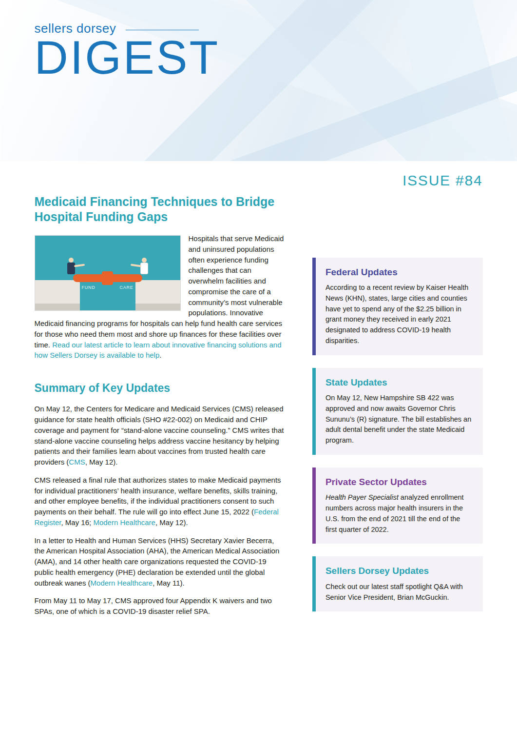sellers dorsey
DIGEST
ISSUE #84
Medicaid Financing Techniques to Bridge Hospital Funding Gaps
FUND CARE
Hospitals that serve Medicaid and uninsured populations often experience funding challenges that can overwhelm facilities and compromise the care of a community’s most vulnerable populations. Innovative Medicaid financing programs for hospitals can help fund health care services for those who need them most and shore up finances for these facilities over time. Read our latest article to learn about innovative financing solutions and how Sellers Dorsey is available to help.
Summary of Key Updates
On May 12, the Centers for Medicare and Medicaid Services (CMS) released guidance for state health officials (SHO #22-002) on Medicaid and CHIP coverage and payment for “stand-alone vaccine counseling.” CMS writes that stand-alone vaccine counseling helps address vaccine hesitancy by helping patients and their families learn about vaccines from trusted health care providers (CMS, May 12).
CMS released a final rule that authorizes states to make Medicaid payments for individual practitioners’ health insurance, welfare benefits, skills training, and other employee benefits, if the individual practitioners consent to such payments on their behalf. The rule will go into effect June 15, 2022 (Federal Register, May 16; Modern Healthcare, May 12).
In a letter to Health and Human Services (HHS) Secretary Xavier Becerra, the American Hospital Association (AHA), the American Medical Association (AMA), and 14 other health care organizations requested the COVID-19 public health emergency (PHE) declaration be extended until the global outbreak wanes (Modern Healthcare, May 11).
From May 11 to May 17, CMS approved four Appendix K waivers and two SPAs, one of which is a COVID-19 disaster relief SPA.
Federal Updates
According to a recent review by Kaiser Health News (KHN), states, large cities and counties have yet to spend any of the $2.25 billion in grant money they received in early 2021 designated to address COVID-19 health disparities.
State Updates
On May 12, New Hampshire SB 422 was approved and now awaits Governor Chris Sununu’s (R) signature. The bill establishes an adult dental benefit under the state Medicaid program.
Private Sector Updates
Health Payer Specialist analyzed enrollment numbers across major health insurers in the U.S. from the end of 2021 till the end of the first quarter of 2022.
Sellers Dorsey Updates
Check out our latest staff spotlight Q&A with Senior Vice President, Brian McGuckin.